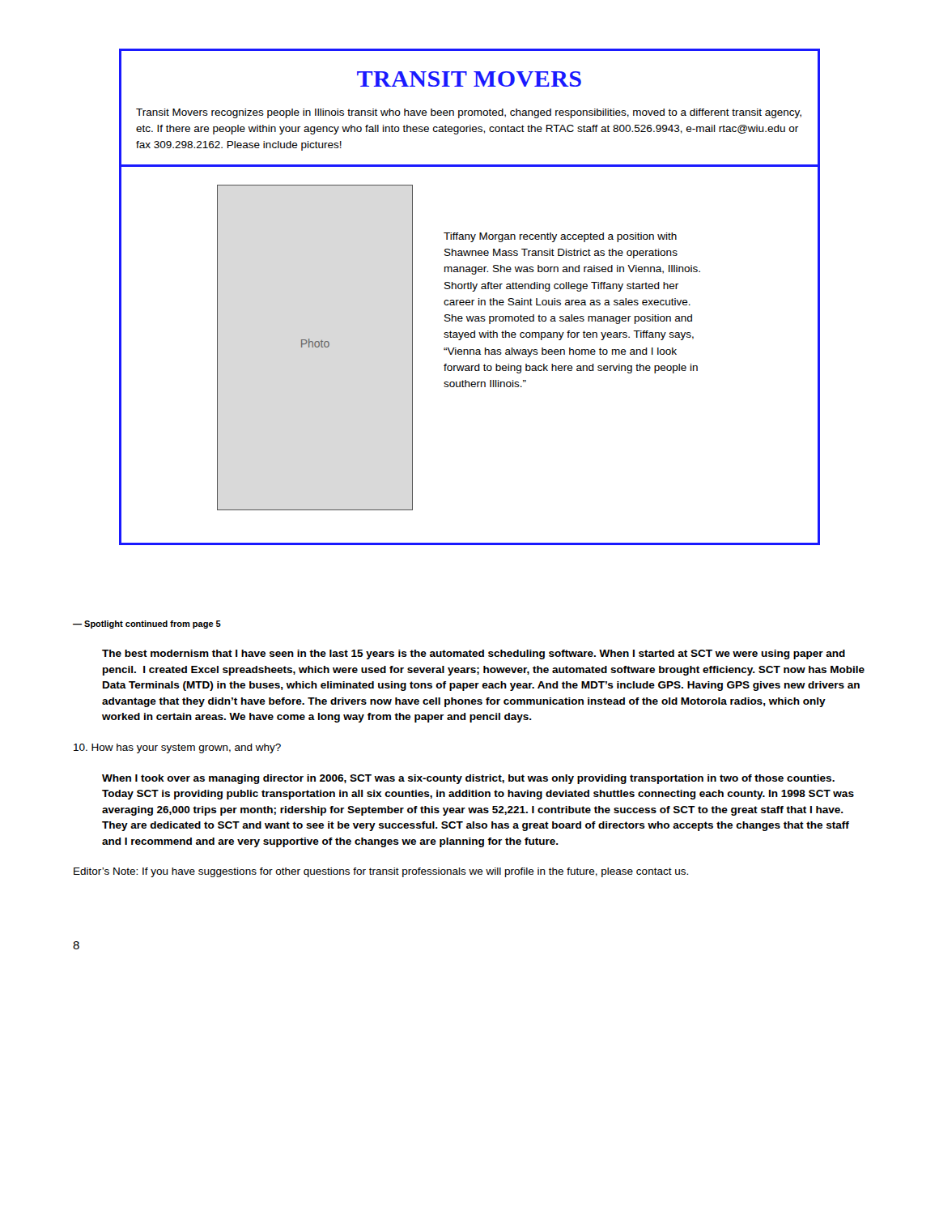TRANSIT MOVERS
Transit Movers recognizes people in Illinois transit who have been promoted, changed responsibilities, moved to a different transit agency, etc. If there are people within your agency who fall into these categories, contact the RTAC staff at 800.526.9943, e-mail rtac@wiu.edu or fax 309.298.2162. Please include pictures!
Tiffany Morgan recently accepted a position with Shawnee Mass Transit District as the operations manager. She was born and raised in Vienna, Illinois. Shortly after attending college Tiffany started her career in the Saint Louis area as a sales executive. She was promoted to a sales manager position and stayed with the company for ten years. Tiffany says, “Vienna has always been home to me and I look forward to being back here and serving the people in southern Illinois.”
— Spotlight continued from page 5
The best modernism that I have seen in the last 15 years is the automated scheduling software. When I started at SCT we were using paper and pencil. I created Excel spreadsheets, which were used for several years; however, the automated software brought efficiency. SCT now has Mobile Data Terminals (MTD) in the buses, which eliminated using tons of paper each year. And the MDT’s include GPS. Having GPS gives new drivers an advantage that they didn’t have before. The drivers now have cell phones for communication instead of the old Motorola radios, which only worked in certain areas. We have come a long way from the paper and pencil days.
10. How has your system grown, and why?
When I took over as managing director in 2006, SCT was a six-county district, but was only providing transportation in two of those counties. Today SCT is providing public transportation in all six counties, in addition to having deviated shuttles connecting each county. In 1998 SCT was averaging 26,000 trips per month; ridership for September of this year was 52,221. I contribute the success of SCT to the great staff that I have. They are dedicated to SCT and want to see it be very successful. SCT also has a great board of directors who accepts the changes that the staff and I recommend and are very supportive of the changes we are planning for the future.
Editor’s Note: If you have suggestions for other questions for transit professionals we will profile in the future, please contact us.
8